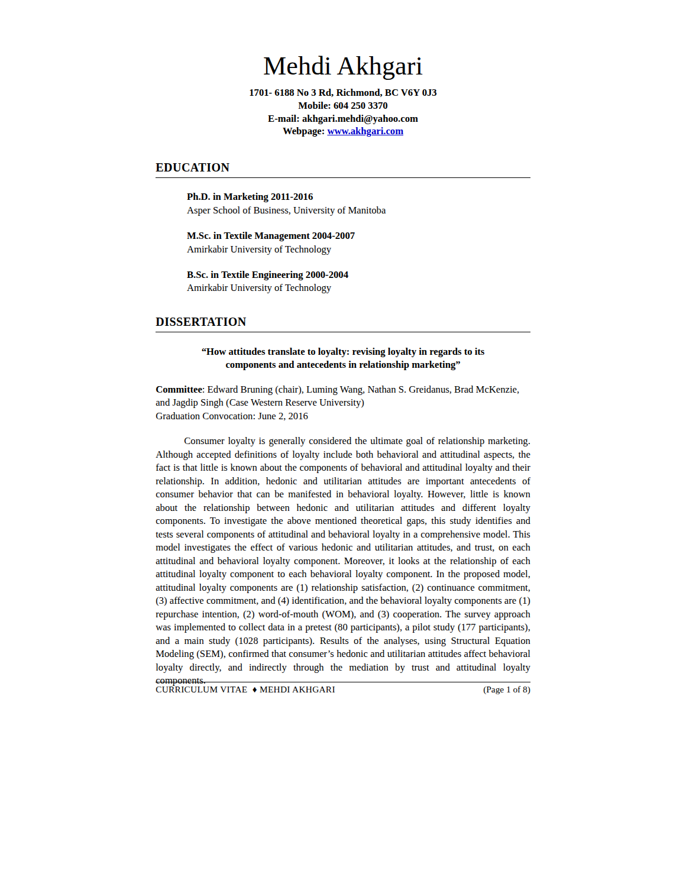Mehdi Akhgari
1701- 6188 No 3 Rd, Richmond, BC V6Y 0J3
Mobile: 604 250 3370
E-mail: akhgari.mehdi@yahoo.com
Webpage: www.akhgari.com
EDUCATION
Ph.D. in Marketing 2011-2016
Asper School of Business, University of Manitoba
M.Sc. in Textile Management 2004-2007
Amirkabir University of Technology
B.Sc. in Textile Engineering 2000-2004
Amirkabir University of Technology
DISSERTATION
“How attitudes translate to loyalty: revising loyalty in regards to its components and antecedents in relationship marketing”
Committee: Edward Bruning (chair), Luming Wang, Nathan S. Greidanus, Brad McKenzie, and Jagdip Singh (Case Western Reserve University)
Graduation Convocation: June 2, 2016
Consumer loyalty is generally considered the ultimate goal of relationship marketing. Although accepted definitions of loyalty include both behavioral and attitudinal aspects, the fact is that little is known about the components of behavioral and attitudinal loyalty and their relationship. In addition, hedonic and utilitarian attitudes are important antecedents of consumer behavior that can be manifested in behavioral loyalty. However, little is known about the relationship between hedonic and utilitarian attitudes and different loyalty components. To investigate the above mentioned theoretical gaps, this study identifies and tests several components of attitudinal and behavioral loyalty in a comprehensive model. This model investigates the effect of various hedonic and utilitarian attitudes, and trust, on each attitudinal and behavioral loyalty component. Moreover, it looks at the relationship of each attitudinal loyalty component to each behavioral loyalty component. In the proposed model, attitudinal loyalty components are (1) relationship satisfaction, (2) continuance commitment, (3) affective commitment, and (4) identification, and the behavioral loyalty components are (1) repurchase intention, (2) word-of-mouth (WOM), and (3) cooperation. The survey approach was implemented to collect data in a pretest (80 participants), a pilot study (177 participants), and a main study (1028 participants). Results of the analyses, using Structural Equation Modeling (SEM), confirmed that consumer’s hedonic and utilitarian attitudes affect behavioral loyalty directly, and indirectly through the mediation by trust and attitudinal loyalty components.
CURRICULUM VITAE ♦ MEHDI AKHGARI (Page 1 of 8)